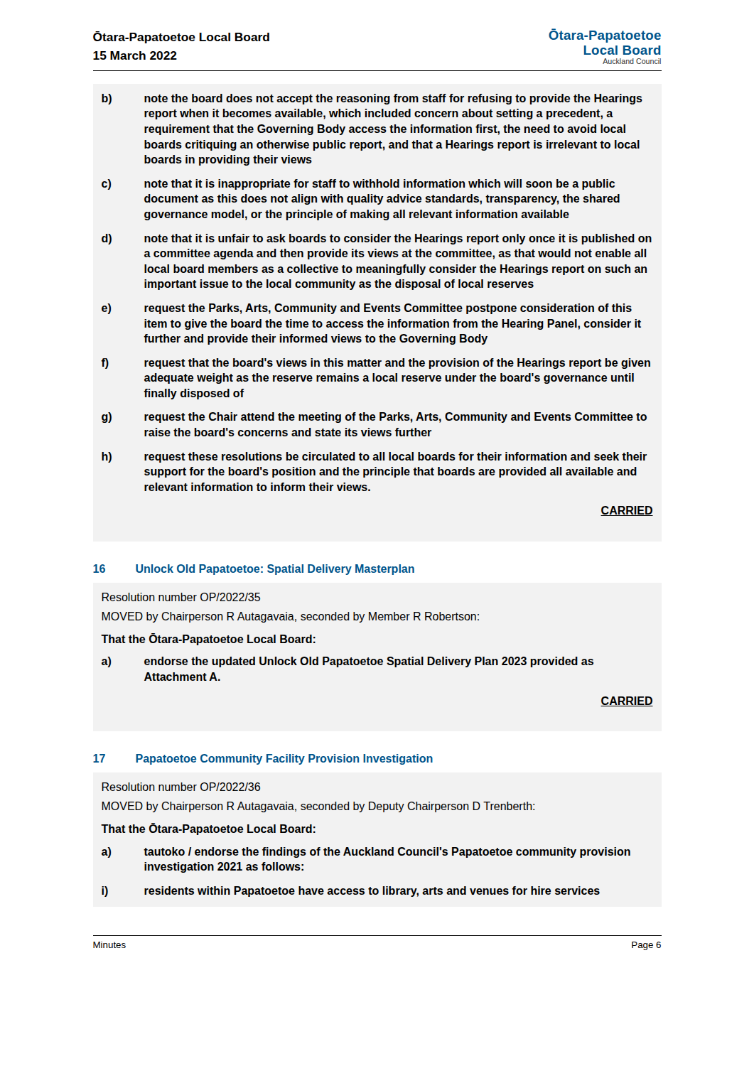Ōtara-Papatoetoe Local Board
15 March 2022
Ōtara-Papatoetoe
Local Board
Auckland Council
b) note the board does not accept the reasoning from staff for refusing to provide the Hearings report when it becomes available, which included concern about setting a precedent, a requirement that the Governing Body access the information first, the need to avoid local boards critiquing an otherwise public report, and that a Hearings report is irrelevant to local boards in providing their views
c) note that it is inappropriate for staff to withhold information which will soon be a public document as this does not align with quality advice standards, transparency, the shared governance model, or the principle of making all relevant information available
d) note that it is unfair to ask boards to consider the Hearings report only once it is published on a committee agenda and then provide its views at the committee, as that would not enable all local board members as a collective to meaningfully consider the Hearings report on such an important issue to the local community as the disposal of local reserves
e) request the Parks, Arts, Community and Events Committee postpone consideration of this item to give the board the time to access the information from the Hearing Panel, consider it further and provide their informed views to the Governing Body
f) request that the board's views in this matter and the provision of the Hearings report be given adequate weight as the reserve remains a local reserve under the board's governance until finally disposed of
g) request the Chair attend the meeting of the Parks, Arts, Community and Events Committee to raise the board's concerns and state its views further
h) request these resolutions be circulated to all local boards for their information and seek their support for the board's position and the principle that boards are provided all available and relevant information to inform their views.
CARRIED
16 Unlock Old Papatoetoe: Spatial Delivery Masterplan
Resolution number OP/2022/35
MOVED by Chairperson R Autagavaia, seconded by Member R Robertson:
That the Ōtara-Papatoetoe Local Board:
a) endorse the updated Unlock Old Papatoetoe Spatial Delivery Plan 2023 provided as Attachment A.
CARRIED
17 Papatoetoe Community Facility Provision Investigation
Resolution number OP/2022/36
MOVED by Chairperson R Autagavaia, seconded by Deputy Chairperson D Trenberth:
That the Ōtara-Papatoetoe Local Board:
a) tautoko / endorse the findings of the Auckland Council's Papatoetoe community provision investigation 2021 as follows:
i) residents within Papatoetoe have access to library, arts and venues for hire services
Minutes Page 6